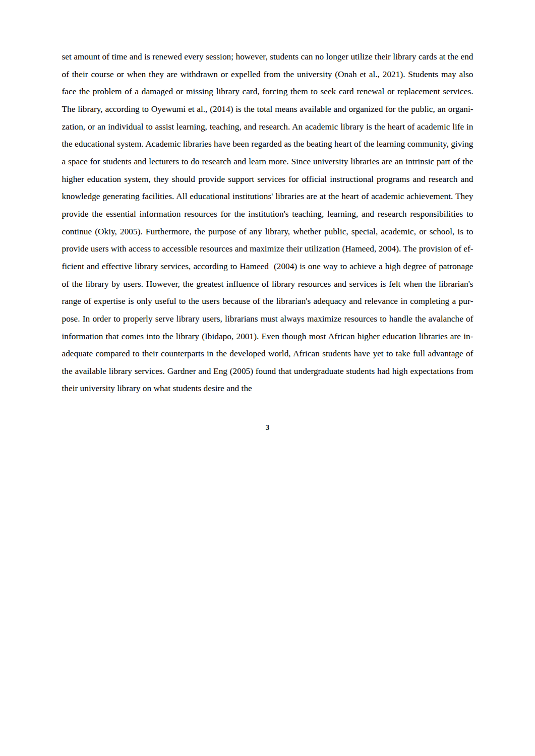set amount of time and is renewed every session; however, students can no longer utilize their library cards at the end of their course or when they are withdrawn or expelled from the university (Onah et al., 2021). Students may also face the problem of a damaged or missing library card, forcing them to seek card renewal or replacement services. The library, according to Oyewumi et al., (2014) is the total means available and organized for the public, an organization, or an individual to assist learning, teaching, and research. An academic library is the heart of academic life in the educational system. Academic libraries have been regarded as the beating heart of the learning community, giving a space for students and lecturers to do research and learn more. Since university libraries are an intrinsic part of the higher education system, they should provide support services for official instructional programs and research and knowledge generating facilities. All educational institutions' libraries are at the heart of academic achievement. They provide the essential information resources for the institution's teaching, learning, and research responsibilities to continue (Okiy, 2005). Furthermore, the purpose of any library, whether public, special, academic, or school, is to provide users with access to accessible resources and maximize their utilization (Hameed, 2004). The provision of efficient and effective library services, according to Hameed (2004) is one way to achieve a high degree of patronage of the library by users. However, the greatest influence of library resources and services is felt when the librarian's range of expertise is only useful to the users because of the librarian's adequacy and relevance in completing a purpose. In order to properly serve library users, librarians must always maximize resources to handle the avalanche of information that comes into the library (Ibidapo, 2001). Even though most African higher education libraries are inadequate compared to their counterparts in the developed world, African students have yet to take full advantage of the available library services. Gardner and Eng (2005) found that undergraduate students had high expectations from their university library on what students desire and the
3